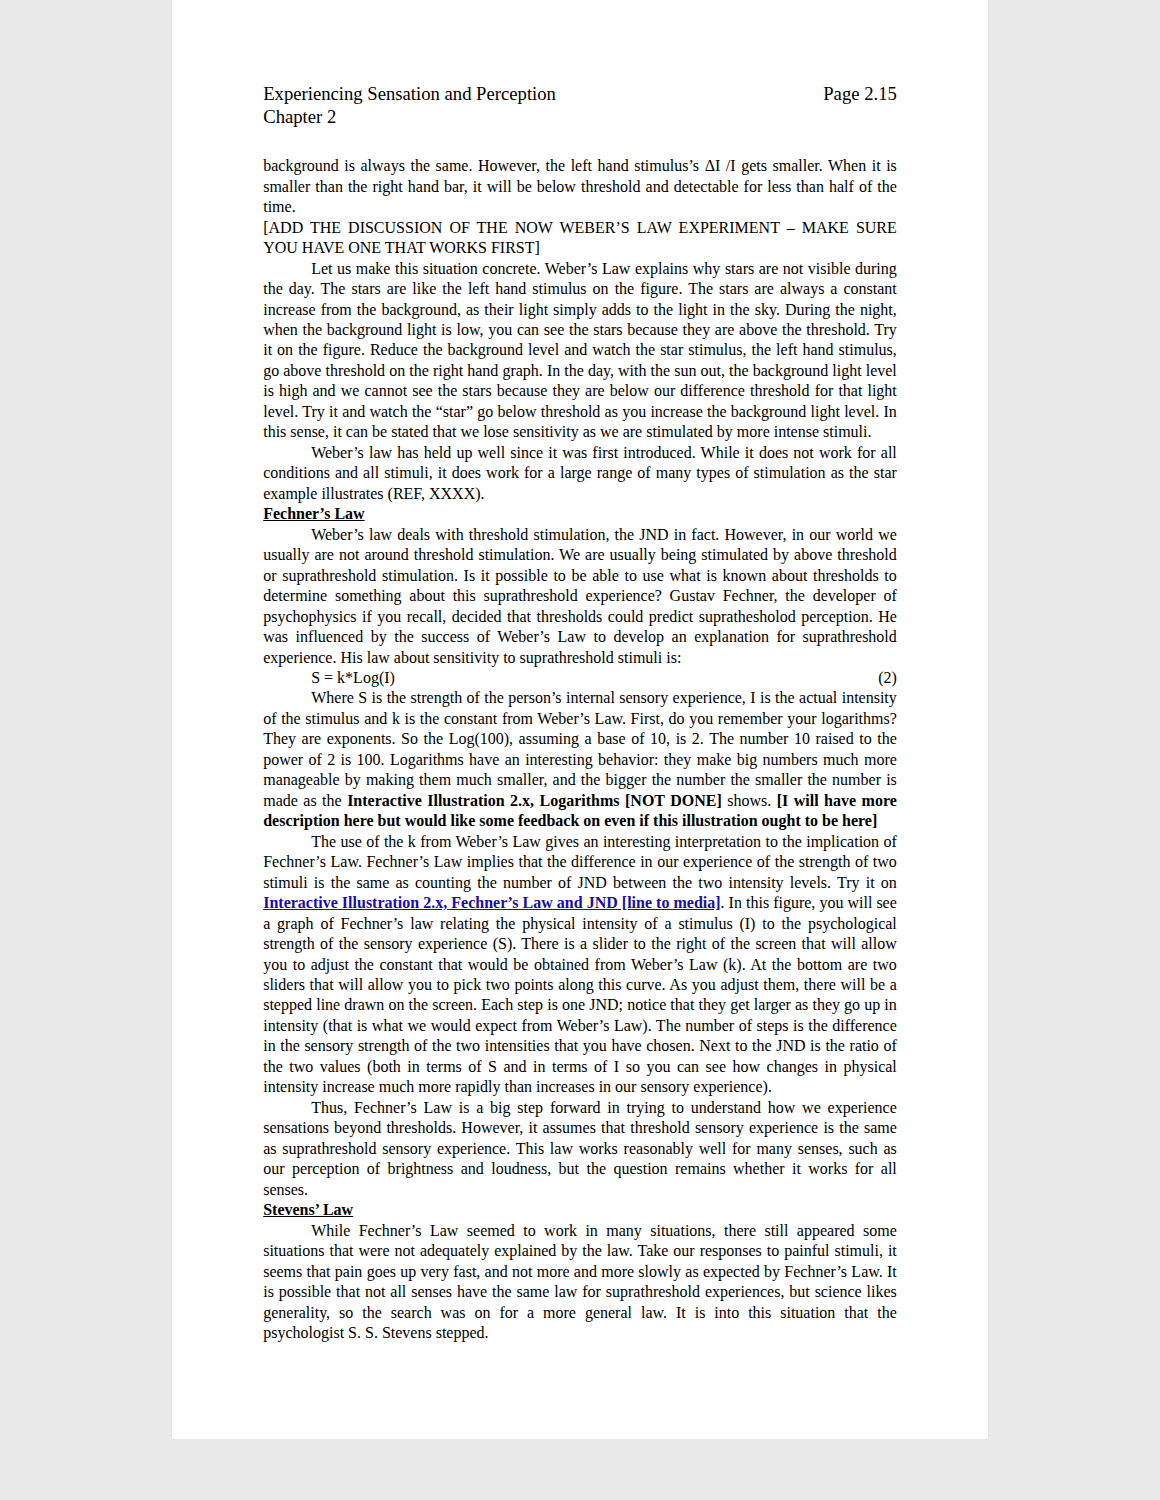Experiencing Sensation and Perception
Chapter 2
Page 2.15
background is always the same. However, the left hand stimulus’s ΔI /I gets smaller. When it is smaller than the right hand bar, it will be below threshold and detectable for less than half of the time.
[ADD THE DISCUSSION OF THE NOW WEBER’S LAW EXPERIMENT – MAKE SURE YOU HAVE ONE THAT WORKS FIRST]
Let us make this situation concrete. Weber’s Law explains why stars are not visible during the day. The stars are like the left hand stimulus on the figure. The stars are always a constant increase from the background, as their light simply adds to the light in the sky. During the night, when the background light is low, you can see the stars because they are above the threshold. Try it on the figure. Reduce the background level and watch the star stimulus, the left hand stimulus, go above threshold on the right hand graph. In the day, with the sun out, the background light level is high and we cannot see the stars because they are below our difference threshold for that light level. Try it and watch the “star” go below threshold as you increase the background light level. In this sense, it can be stated that we lose sensitivity as we are stimulated by more intense stimuli.
Weber’s law has held up well since it was first introduced. While it does not work for all conditions and all stimuli, it does work for a large range of many types of stimulation as the star example illustrates (REF, XXXX).
Fechner’s Law
Weber’s law deals with threshold stimulation, the JND in fact. However, in our world we usually are not around threshold stimulation. We are usually being stimulated by above threshold or suprathreshold stimulation. Is it possible to be able to use what is known about thresholds to determine something about this suprathreshold experience? Gustav Fechner, the developer of psychophysics if you recall, decided that thresholds could predict suprathesholod perception. He was influenced by the success of Weber’s Law to develop an explanation for suprathreshold experience. His law about sensitivity to suprathreshold stimuli is:
S = k*Log(I) (2)
Where S is the strength of the person’s internal sensory experience, I is the actual intensity of the stimulus and k is the constant from Weber’s Law. First, do you remember your logarithms? They are exponents. So the Log(100), assuming a base of 10, is 2. The number 10 raised to the power of 2 is 100. Logarithms have an interesting behavior: they make big numbers much more manageable by making them much smaller, and the bigger the number the smaller the number is made as the Interactive Illustration 2.x, Logarithms [NOT DONE] shows. [I will have more description here but would like some feedback on even if this illustration ought to be here]
The use of the k from Weber’s Law gives an interesting interpretation to the implication of Fechner’s Law. Fechner’s Law implies that the difference in our experience of the strength of two stimuli is the same as counting the number of JND between the two intensity levels. Try it on Interactive Illustration 2.x, Fechner’s Law and JND [line to media]. In this figure, you will see a graph of Fechner’s law relating the physical intensity of a stimulus (I) to the psychological strength of the sensory experience (S). There is a slider to the right of the screen that will allow you to adjust the constant that would be obtained from Weber’s Law (k). At the bottom are two sliders that will allow you to pick two points along this curve. As you adjust them, there will be a stepped line drawn on the screen. Each step is one JND; notice that they get larger as they go up in intensity (that is what we would expect from Weber’s Law). The number of steps is the difference in the sensory strength of the two intensities that you have chosen. Next to the JND is the ratio of the two values (both in terms of S and in terms of I so you can see how changes in physical intensity increase much more rapidly than increases in our sensory experience).
Thus, Fechner’s Law is a big step forward in trying to understand how we experience sensations beyond thresholds. However, it assumes that threshold sensory experience is the same as suprathreshold sensory experience. This law works reasonably well for many senses, such as our perception of brightness and loudness, but the question remains whether it works for all senses.
Stevens’ Law
While Fechner’s Law seemed to work in many situations, there still appeared some situations that were not adequately explained by the law. Take our responses to painful stimuli, it seems that pain goes up very fast, and not more and more slowly as expected by Fechner’s Law. It is possible that not all senses have the same law for suprathreshold experiences, but science likes generality, so the search was on for a more general law. It is into this situation that the psychologist S. S. Stevens stepped.